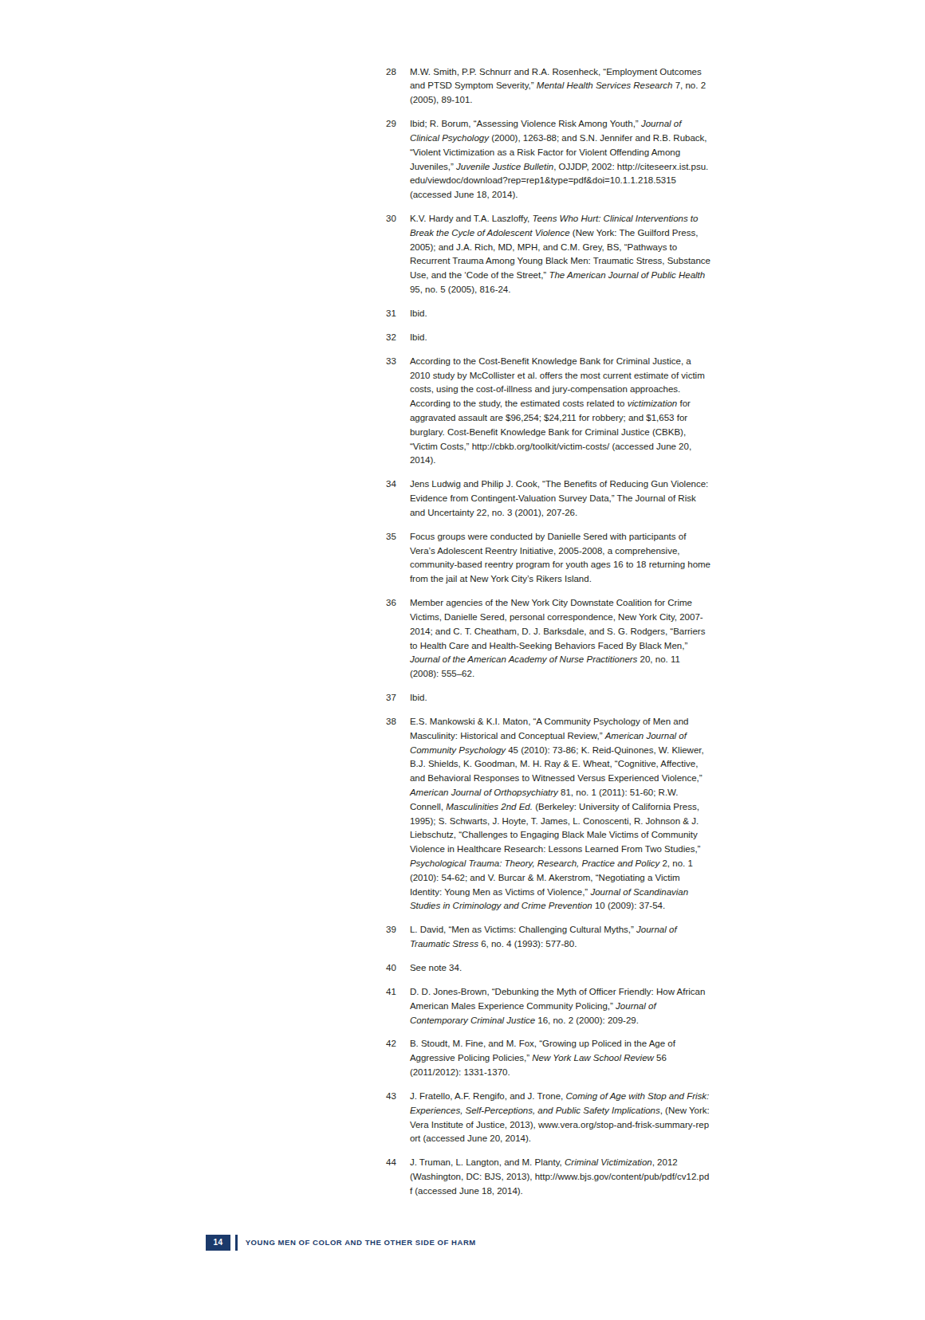M.W. Smith, P.P. Schnurr and R.A. Rosenheck, “Employment Outcomes and PTSD Symptom Severity,” Mental Health Services Research 7, no. 2 (2005), 89-101.
Ibid; R. Borum, “Assessing Violence Risk Among Youth,” Journal of Clinical Psychology (2000), 1263-88; and S.N. Jennifer and R.B. Ruback, “Violent Victimization as a Risk Factor for Violent Offending Among Juveniles,” Juvenile Justice Bulletin, OJJDP, 2002: http://citeseerx.ist.psu.edu/viewdoc/download?rep=rep1&type=pdf&doi=10.1.1.218.5315 (accessed June 18, 2014).
K.V. Hardy and T.A. Laszloffy, Teens Who Hurt: Clinical Interventions to Break the Cycle of Adolescent Violence (New York: The Guilford Press, 2005); and J.A. Rich, MD, MPH, and C.M. Grey, BS, “Pathways to Recurrent Trauma Among Young Black Men: Traumatic Stress, Substance Use, and the ‘Code of the Street,” The American Journal of Public Health 95, no. 5 (2005), 816-24.
Ibid.
Ibid.
According to the Cost-Benefit Knowledge Bank for Criminal Justice, a 2010 study by McCollister et al. offers the most current estimate of victim costs, using the cost-of-illness and jury-compensation approaches. According to the study, the estimated costs related to victimization for aggravated assault are $96,254; $24,211 for robbery; and $1,653 for burglary. Cost-Benefit Knowledge Bank for Criminal Justice (CBKB), “Victim Costs,” http://cbkb.org/toolkit/victim-costs/ (accessed June 20, 2014).
Jens Ludwig and Philip J. Cook, “The Benefits of Reducing Gun Violence: Evidence from Contingent-Valuation Survey Data,” The Journal of Risk and Uncertainty 22, no. 3 (2001), 207-26.
Focus groups were conducted by Danielle Sered with participants of Vera’s Adolescent Reentry Initiative, 2005-2008, a comprehensive, community-based reentry program for youth ages 16 to 18 returning home from the jail at New York City’s Rikers Island.
Member agencies of the New York City Downstate Coalition for Crime Victims, Danielle Sered, personal correspondence, New York City, 2007-2014; and C. T. Cheatham, D. J. Barksdale, and S. G. Rodgers, “Barriers to Health Care and Health-Seeking Behaviors Faced By Black Men,” Journal of the American Academy of Nurse Practitioners 20, no. 11 (2008): 555–62.
Ibid.
E.S. Mankowski & K.I. Maton, “A Community Psychology of Men and Masculinity: Historical and Conceptual Review,” American Journal of Community Psychology 45 (2010): 73-86; K. Reid-Quinones, W. Kliewer, B.J. Shields, K. Goodman, M. H. Ray & E. Wheat, “Cognitive, Affective, and Behavioral Responses to Witnessed Versus Experienced Violence,” American Journal of Orthopsychiatry 81, no. 1 (2011): 51-60; R.W. Connell, Masculinities 2nd Ed. (Berkeley: University of California Press, 1995); S. Schwarts, J. Hoyte, T. James, L. Conoscenti, R. Johnson & J. Liebschutz, “Challenges to Engaging Black Male Victims of Community Violence in Healthcare Research: Lessons Learned From Two Studies,” Psychological Trauma: Theory, Research, Practice and Policy 2, no. 1 (2010): 54-62; and V. Burcar & M. Akerstrom, “Negotiating a Victim Identity: Young Men as Victims of Violence,” Journal of Scandinavian Studies in Criminology and Crime Prevention 10 (2009): 37-54.
L. David, “Men as Victims: Challenging Cultural Myths,” Journal of Traumatic Stress 6, no. 4 (1993): 577-80.
See note 34.
D. D. Jones-Brown, “Debunking the Myth of Officer Friendly: How African American Males Experience Community Policing,” Journal of Contemporary Criminal Justice 16, no. 2 (2000): 209-29.
B. Stoudt, M. Fine, and M. Fox, “Growing up Policed in the Age of Aggressive Policing Policies,” New York Law School Review 56 (2011/2012): 1331-1370.
J. Fratello, A.F. Rengifo, and J. Trone, Coming of Age with Stop and Frisk: Experiences, Self-Perceptions, and Public Safety Implications, (New York: Vera Institute of Justice, 2013), www.vera.org/stop-and-frisk-summary-report (accessed June 20, 2014).
J. Truman, L. Langton, and M. Planty, Criminal Victimization, 2012 (Washington, DC: BJS, 2013), http://www.bjs.gov/content/pub/pdf/cv12.pdf (accessed June 18, 2014).
14
Young Men of Color and the Other Side of Harm